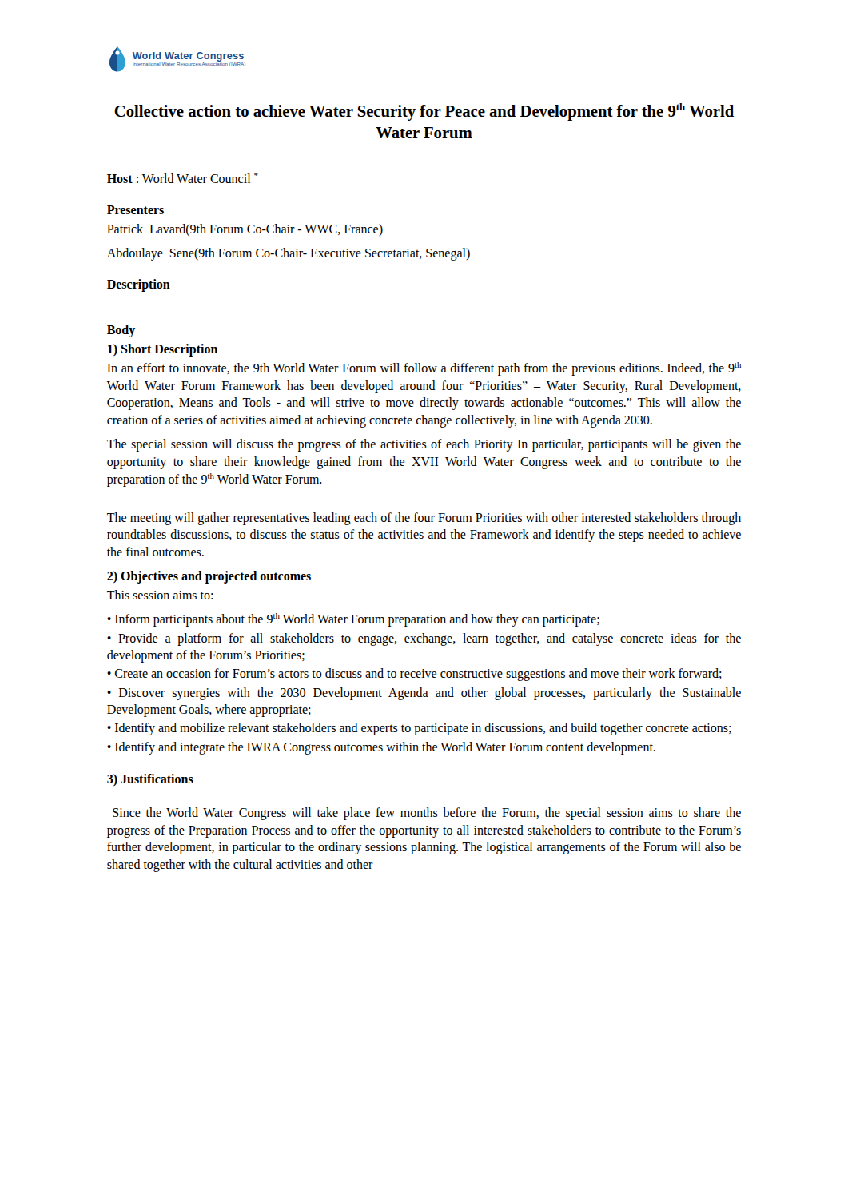World Water Congress
International Water Resources Association (IWRA)
Collective action to achieve Water Security for Peace and Development for the 9th World Water Forum
Host : World Water Council *
Presenters
Patrick Lavard(9th Forum Co-Chair - WWC, France)
Abdoulaye Sene(9th Forum Co-Chair- Executive Secretariat, Senegal)
Description
Body
1) Short Description
In an effort to innovate, the 9th World Water Forum will follow a different path from the previous editions. Indeed, the 9th World Water Forum Framework has been developed around four “Priorities” – Water Security, Rural Development, Cooperation, Means and Tools - and will strive to move directly towards actionable “outcomes.” This will allow the creation of a series of activities aimed at achieving concrete change collectively, in line with Agenda 2030.
The special session will discuss the progress of the activities of each Priority In particular, participants will be given the opportunity to share their knowledge gained from the XVII World Water Congress week and to contribute to the preparation of the 9th World Water Forum.
The meeting will gather representatives leading each of the four Forum Priorities with other interested stakeholders through roundtables discussions, to discuss the status of the activities and the Framework and identify the steps needed to achieve the final outcomes.
2) Objectives and projected outcomes
This session aims to:
• Inform participants about the 9th World Water Forum preparation and how they can participate;
• Provide a platform for all stakeholders to engage, exchange, learn together, and catalyse concrete ideas for the development of the Forum’s Priorities;
• Create an occasion for Forum’s actors to discuss and to receive constructive suggestions and move their work forward;
• Discover synergies with the 2030 Development Agenda and other global processes, particularly the Sustainable Development Goals, where appropriate;
• Identify and mobilize relevant stakeholders and experts to participate in discussions, and build together concrete actions;
• Identify and integrate the IWRA Congress outcomes within the World Water Forum content development.
3) Justifications
Since the World Water Congress will take place few months before the Forum, the special session aims to share the progress of the Preparation Process and to offer the opportunity to all interested stakeholders to contribute to the Forum’s further development, in particular to the ordinary sessions planning. The logistical arrangements of the Forum will also be shared together with the cultural activities and other